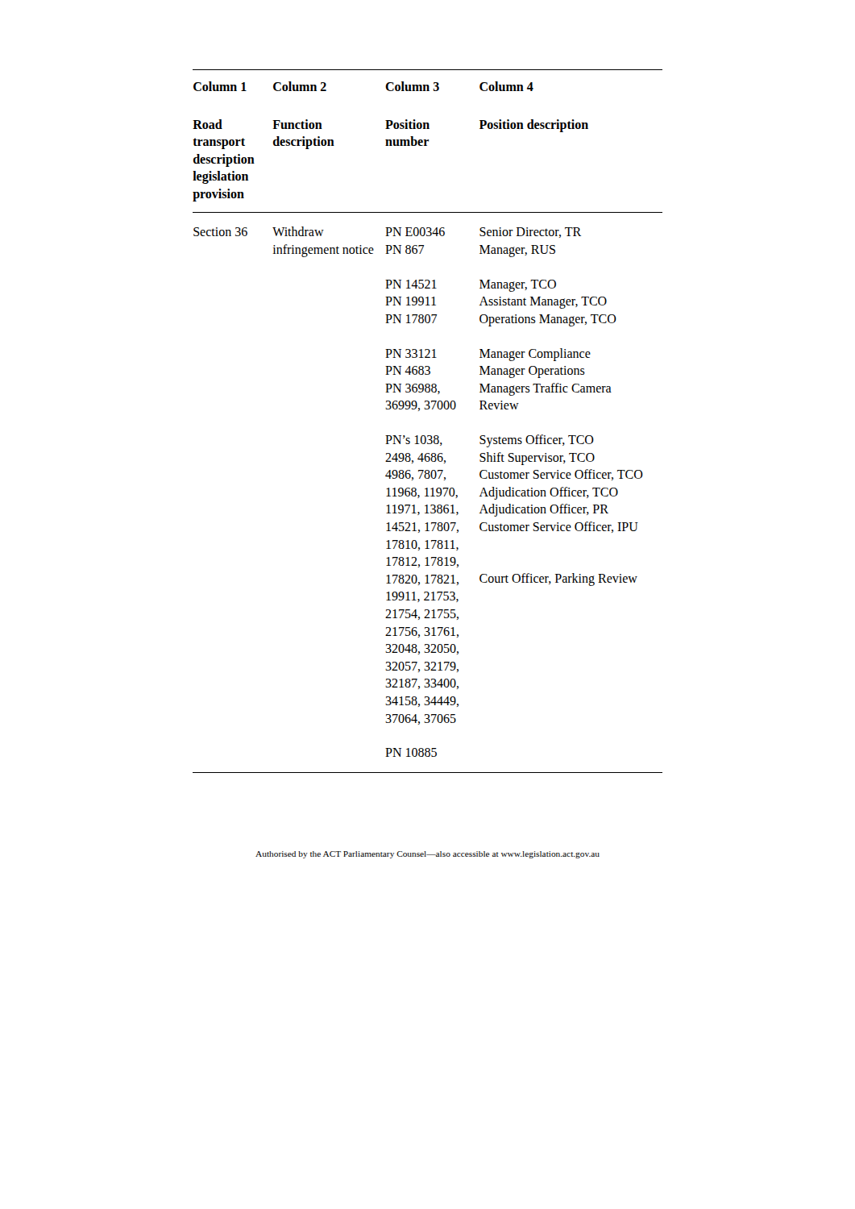| Column 1 | Column 2 | Column 3 | Column 4 |
| --- | --- | --- | --- |
| Road transport description legislation provision | Function description | Position number | Position description |
| Section 36 | Withdraw infringement notice | PN E00346 PN 867 PN 14521 PN 19911 PN 17807 PN 33121 PN 4683 PN 36988, 36999, 37000 PN’s 1038, 2498, 4686, 4986, 7807, 11968, 11970, 11971, 13861, 14521, 17807, 17810, 17811, 17812, 17819, 17820, 17821, 19911, 21753, 21754, 21755, 21756, 31761, 32048, 32050, 32057, 32179, 32187, 33400, 34158, 34449, 37064, 37065 PN 10885 | Senior Director, TR Manager, RUS Manager, TCO Assistant Manager, TCO Operations Manager, TCO Manager Compliance Manager Operations Managers Traffic Camera Review Systems Officer, TCO Shift Supervisor, TCO Customer Service Officer, TCO Adjudication Officer, TCO Adjudication Officer, PR Customer Service Officer, IPU Court Officer, Parking Review |
Authorised by the ACT Parliamentary Counsel—also accessible at www.legislation.act.gov.au